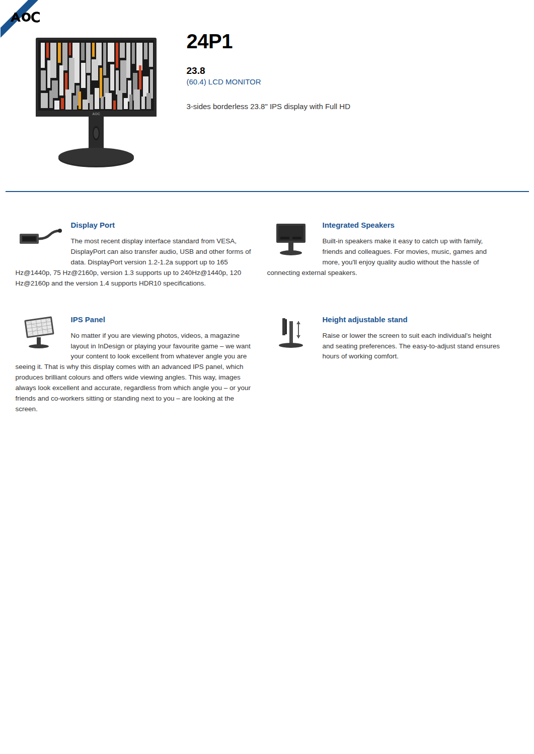AOC
24P1
23.8
(60.4) LCD MONITOR
3-sides borderless 23.8" IPS display with Full HD
Display Port
The most recent display interface standard from VESA, DisplayPort can also transfer audio, USB and other forms of data. DisplayPort version 1.2-1.2a support up to 165 Hz@1440p, 75 Hz@2160p, version 1.3 supports up to 240Hz@1440p, 120 Hz@2160p and the version 1.4 supports HDR10 specifications.
Integrated Speakers
Built-in speakers make it easy to catch up with family, friends and colleagues. For movies, music, games and more, you'll enjoy quality audio without the hassle of connecting external speakers.
IPS Panel
No matter if you are viewing photos, videos, a magazine layout in InDesign or playing your favourite game – we want your content to look excellent from whatever angle you are seeing it. That is why this display comes with an advanced IPS panel, which produces brilliant colours and offers wide viewing angles. This way, images always look excellent and accurate, regardless from which angle you – or your friends and co-workers sitting or standing next to you – are looking at the screen.
Height adjustable stand
Raise or lower the screen to suit each individual's height and seating preferences. The easy-to-adjust stand ensures hours of working comfort.